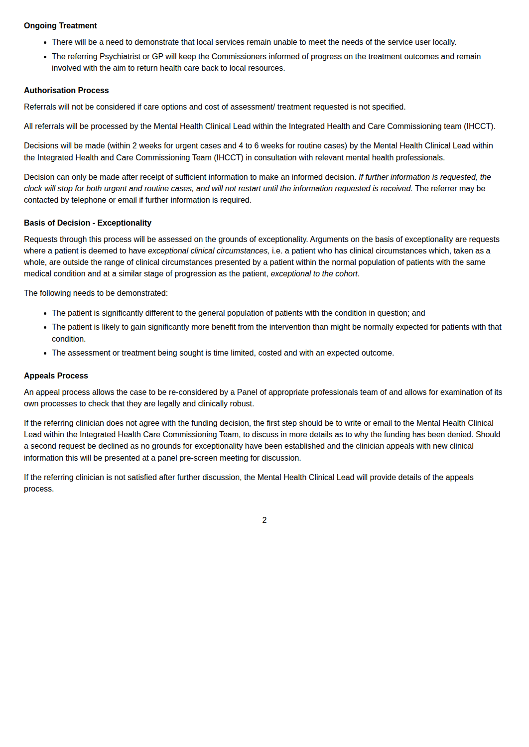Ongoing Treatment
There will be a need to demonstrate that local services remain unable to meet the needs of the service user locally.
The referring Psychiatrist or GP will keep the Commissioners informed of progress on the treatment outcomes and remain involved with the aim to return health care back to local resources.
Authorisation Process
Referrals will not be considered if care options and cost of assessment/ treatment requested is not specified.
All referrals will be processed by the Mental Health Clinical Lead within the Integrated Health and Care Commissioning team (IHCCT).
Decisions will be made (within 2 weeks for urgent cases and 4 to 6 weeks for routine cases) by the Mental Health Clinical Lead within the Integrated Health and Care Commissioning Team (IHCCT) in consultation with relevant mental health professionals.
Decision can only be made after receipt of sufficient information to make an informed decision. If further information is requested, the clock will stop for both urgent and routine cases, and will not restart until the information requested is received. The referrer may be contacted by telephone or email if further information is required.
Basis of Decision - Exceptionality
Requests through this process will be assessed on the grounds of exceptionality. Arguments on the basis of exceptionality are requests where a patient is deemed to have exceptional clinical circumstances, i.e. a patient who has clinical circumstances which, taken as a whole, are outside the range of clinical circumstances presented by a patient within the normal population of patients with the same medical condition and at a similar stage of progression as the patient, exceptional to the cohort.
The following needs to be demonstrated:
The patient is significantly different to the general population of patients with the condition in question; and
The patient is likely to gain significantly more benefit from the intervention than might be normally expected for patients with that condition.
The assessment or treatment being sought is time limited, costed and with an expected outcome.
Appeals Process
An appeal process allows the case to be re-considered by a Panel of appropriate professionals team of and allows for examination of its own processes to check that they are legally and clinically robust.
If the referring clinician does not agree with the funding decision, the first step should be to write or email to the Mental Health Clinical Lead within the Integrated Health Care Commissioning Team, to discuss in more details as to why the funding has been denied. Should a second request be declined as no grounds for exceptionality have been established and the clinician appeals with new clinical information this will be presented at a panel pre-screen meeting for discussion.
If the referring clinician is not satisfied after further discussion, the Mental Health Clinical Lead will provide details of the appeals process.
2